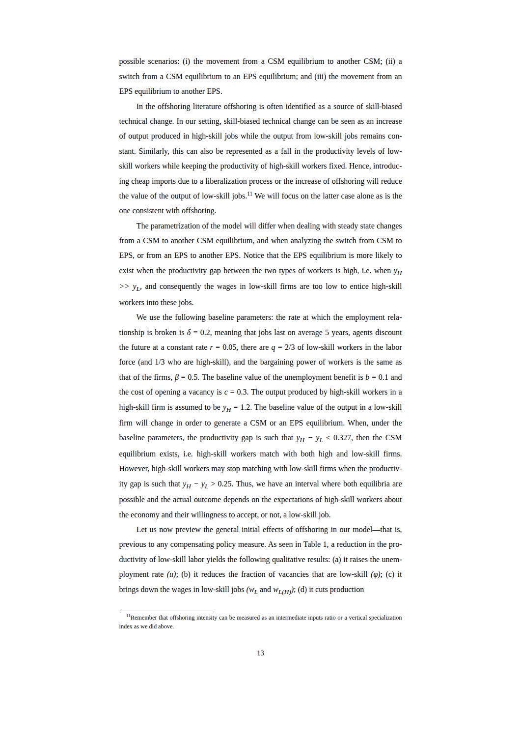possible scenarios: (i) the movement from a CSM equilibrium to another CSM; (ii) a switch from a CSM equilibrium to an EPS equilibrium; and (iii) the movement from an EPS equilibrium to another EPS.
In the offshoring literature offshoring is often identified as a source of skill-biased technical change. In our setting, skill-biased technical change can be seen as an increase of output produced in high-skill jobs while the output from low-skill jobs remains constant. Similarly, this can also be represented as a fall in the productivity levels of low-skill workers while keeping the productivity of high-skill workers fixed. Hence, introducing cheap imports due to a liberalization process or the increase of offshoring will reduce the value of the output of low-skill jobs.11 We will focus on the latter case alone as is the one consistent with offshoring.
The parametrization of the model will differ when dealing with steady state changes from a CSM to another CSM equilibrium, and when analyzing the switch from CSM to EPS, or from an EPS to another EPS. Notice that the EPS equilibrium is more likely to exist when the productivity gap between the two types of workers is high, i.e. when yH >> yL, and consequently the wages in low-skill firms are too low to entice high-skill workers into these jobs.
We use the following baseline parameters: the rate at which the employment relationship is broken is δ = 0.2, meaning that jobs last on average 5 years, agents discount the future at a constant rate r = 0.05, there are q = 2/3 of low-skill workers in the labor force (and 1/3 who are high-skill), and the bargaining power of workers is the same as that of the firms, β = 0.5. The baseline value of the unemployment benefit is b = 0.1 and the cost of opening a vacancy is c = 0.3. The output produced by high-skill workers in a high-skill firm is assumed to be yH = 1.2. The baseline value of the output in a low-skill firm will change in order to generate a CSM or an EPS equilibrium. When, under the baseline parameters, the productivity gap is such that yH − yL ≤ 0.327, then the CSM equilibrium exists, i.e. high-skill workers match with both high and low-skill firms. However, high-skill workers may stop matching with low-skill firms when the productivity gap is such that yH − yL > 0.25. Thus, we have an interval where both equilibria are possible and the actual outcome depends on the expectations of high-skill workers about the economy and their willingness to accept, or not, a low-skill job.
Let us now preview the general initial effects of offshoring in our model—that is, previous to any compensating policy measure. As seen in Table 1, a reduction in the productivity of low-skill labor yields the following qualitative results: (a) it raises the unemployment rate (u); (b) it reduces the fraction of vacancies that are low-skill (φ); (c) it brings down the wages in low-skill jobs (wL and wL(H)); (d) it cuts production
11Remember that offshoring intensity can be measured as an intermediate inputs ratio or a vertical specialization index as we did above.
13